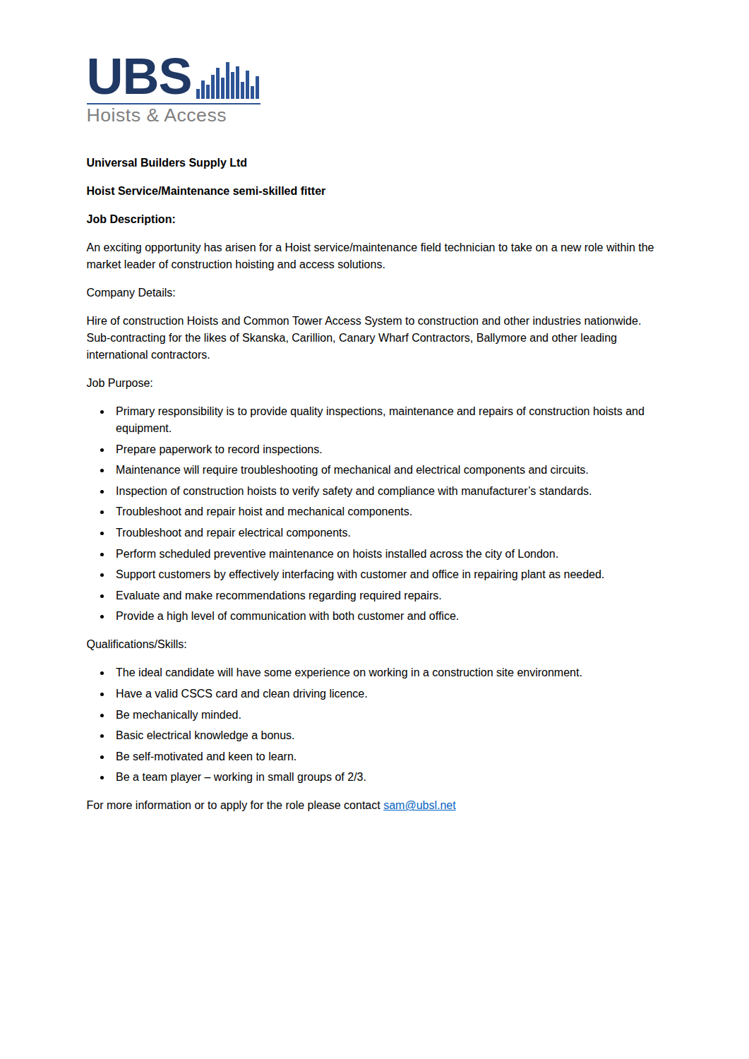UBS
Hoists & Access
Universal Builders Supply Ltd
Hoist Service/Maintenance semi-skilled fitter
Job Description:
An exciting opportunity has arisen for a Hoist service/maintenance field technician to take on a new role within the market leader of construction hoisting and access solutions.
Company Details:
Hire of construction Hoists and Common Tower Access System to construction and other industries nationwide. Sub-contracting for the likes of Skanska, Carillion, Canary Wharf Contractors, Ballymore and other leading international contractors.
Job Purpose:
Primary responsibility is to provide quality inspections, maintenance and repairs of construction hoists and equipment.
Prepare paperwork to record inspections.
Maintenance will require troubleshooting of mechanical and electrical components and circuits.
Inspection of construction hoists to verify safety and compliance with manufacturer’s standards.
Troubleshoot and repair hoist and mechanical components.
Troubleshoot and repair electrical components.
Perform scheduled preventive maintenance on hoists installed across the city of London.
Support customers by effectively interfacing with customer and office in repairing plant as needed.
Evaluate and make recommendations regarding required repairs.
Provide a high level of communication with both customer and office.
Qualifications/Skills:
The ideal candidate will have some experience on working in a construction site environment.
Have a valid CSCS card and clean driving licence.
Be mechanically minded.
Basic electrical knowledge a bonus.
Be self-motivated and keen to learn.
Be a team player – working in small groups of 2/3.
For more information or to apply for the role please contact sam@ubsl.net